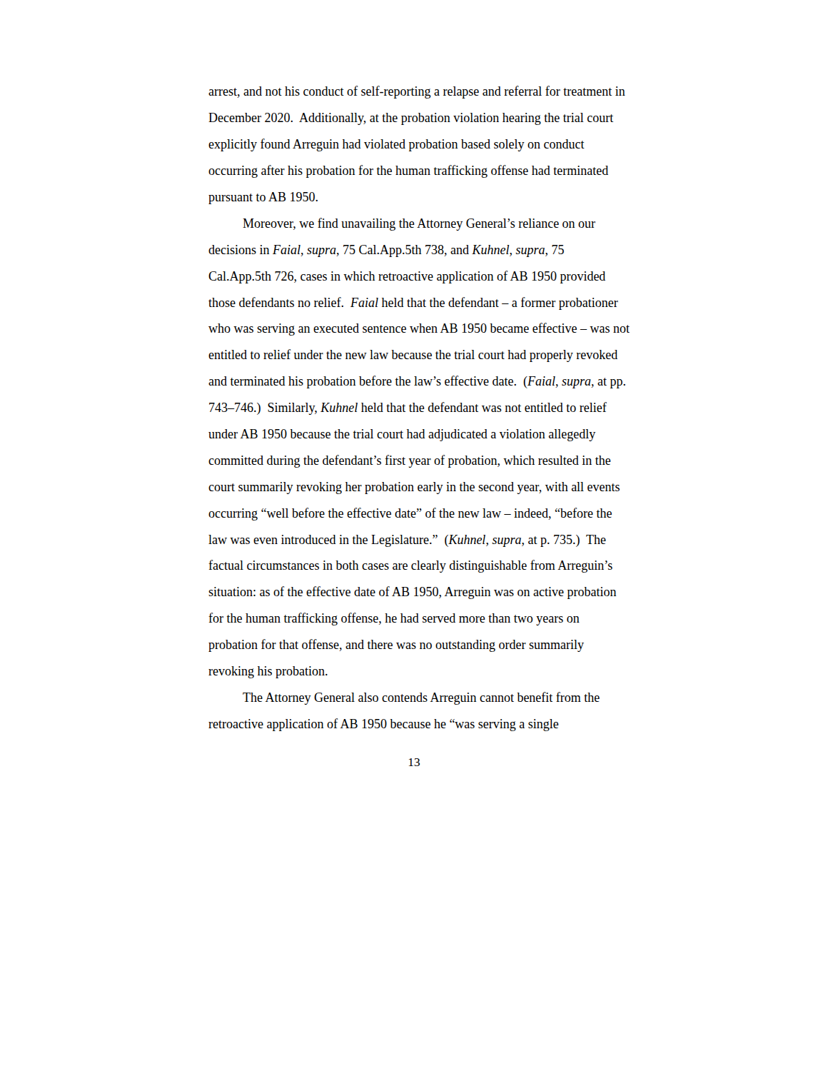arrest, and not his conduct of self-reporting a relapse and referral for treatment in December 2020. Additionally, at the probation violation hearing the trial court explicitly found Arreguin had violated probation based solely on conduct occurring after his probation for the human trafficking offense had terminated pursuant to AB 1950.
Moreover, we find unavailing the Attorney General’s reliance on our decisions in Faial, supra, 75 Cal.App.5th 738, and Kuhnel, supra, 75 Cal.App.5th 726, cases in which retroactive application of AB 1950 provided those defendants no relief. Faial held that the defendant – a former probationer who was serving an executed sentence when AB 1950 became effective – was not entitled to relief under the new law because the trial court had properly revoked and terminated his probation before the law’s effective date. (Faial, supra, at pp. 743–746.) Similarly, Kuhnel held that the defendant was not entitled to relief under AB 1950 because the trial court had adjudicated a violation allegedly committed during the defendant’s first year of probation, which resulted in the court summarily revoking her probation early in the second year, with all events occurring “well before the effective date” of the new law – indeed, “before the law was even introduced in the Legislature.” (Kuhnel, supra, at p. 735.) The factual circumstances in both cases are clearly distinguishable from Arreguin’s situation: as of the effective date of AB 1950, Arreguin was on active probation for the human trafficking offense, he had served more than two years on probation for that offense, and there was no outstanding order summarily revoking his probation.
The Attorney General also contends Arreguin cannot benefit from the retroactive application of AB 1950 because he “was serving a single
13